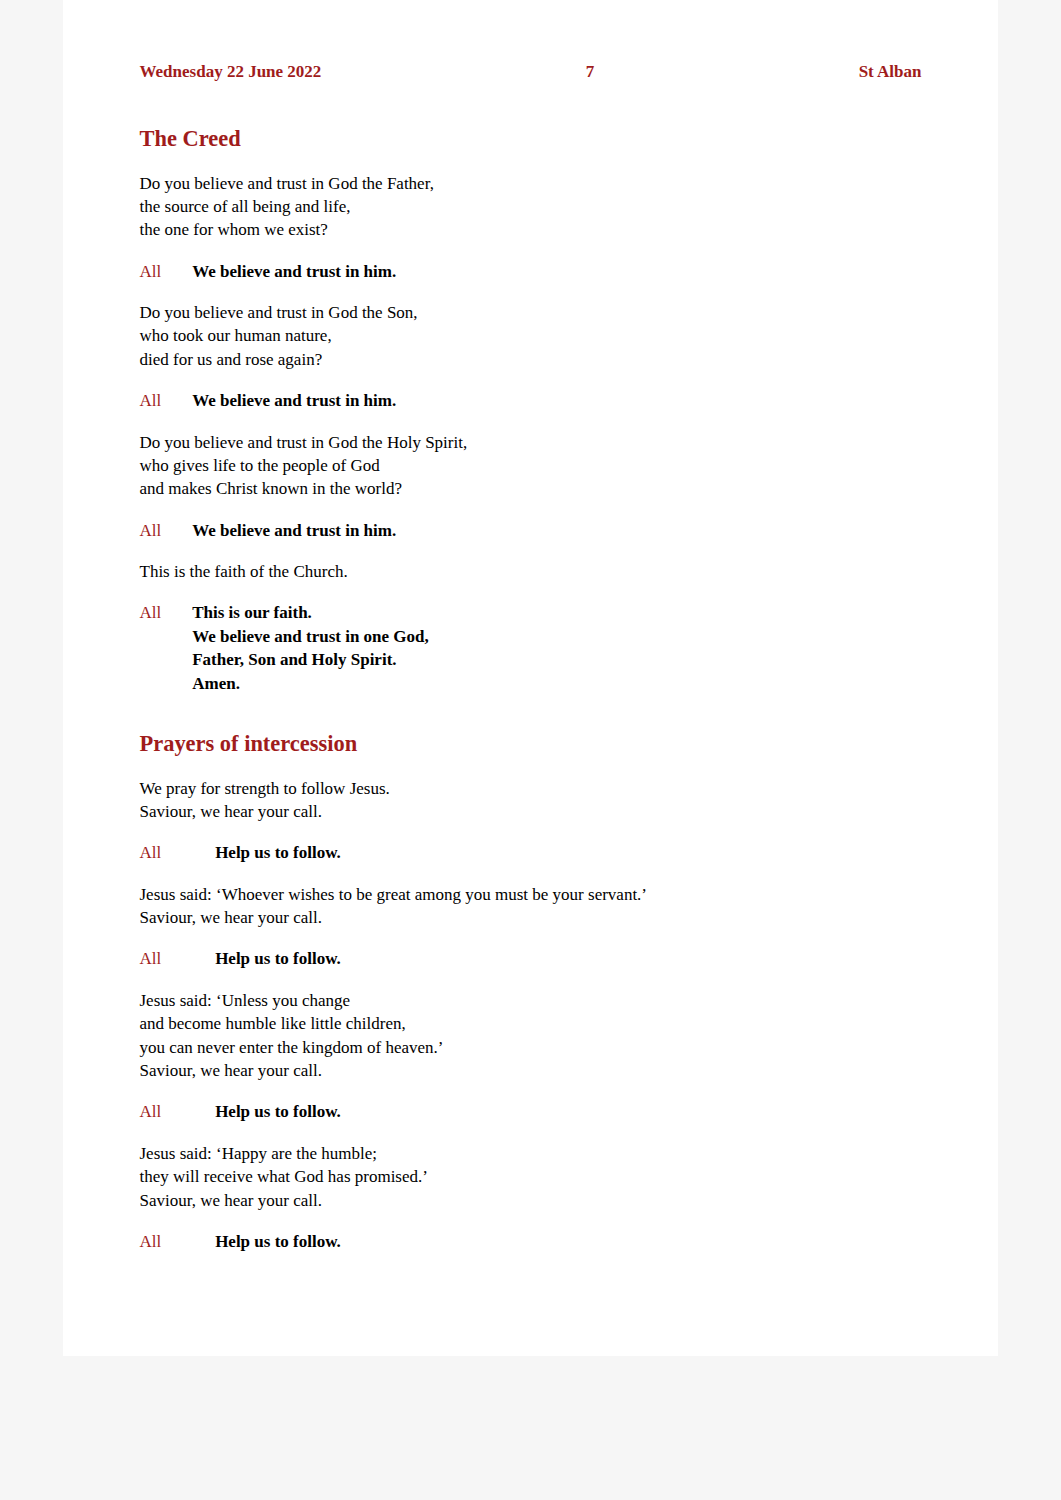Wednesday 22 June 2022 7 St Alban
The Creed
Do you believe and trust in God the Father,
the source of all being and life,
the one for whom we exist?
All We believe and trust in him.
Do you believe and trust in God the Son,
who took our human nature,
died for us and rose again?
All We believe and trust in him.
Do you believe and trust in God the Holy Spirit,
who gives life to the people of God
and makes Christ known in the world?
All We believe and trust in him.
This is the faith of the Church.
All This is our faith.
We believe and trust in one God,
Father, Son and Holy Spirit.
Amen.
Prayers of intercession
We pray for strength to follow Jesus.
Saviour, we hear your call.
All Help us to follow.
Jesus said: ‘Whoever wishes to be great among you must be your servant.’
Saviour, we hear your call.
All Help us to follow.
Jesus said: ‘Unless you change
and become humble like little children,
you can never enter the kingdom of heaven.’
Saviour, we hear your call.
All Help us to follow.
Jesus said: ‘Happy are the humble;
they will receive what God has promised.’
Saviour, we hear your call.
All Help us to follow.